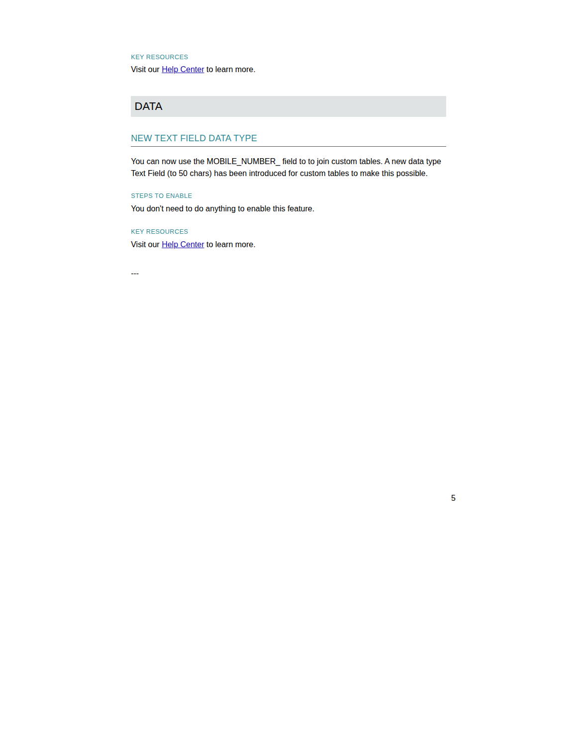Key resources
Visit our Help Center to learn more.
DATA
NEW TEXT FIELD DATA TYPE
You can now use the MOBILE_NUMBER_ field to to join custom tables. A new data type Text Field (to 50 chars) has been introduced for custom tables to make this possible.
Steps to enable
You don't need to do anything to enable this feature.
Key resources
Visit our Help Center to learn more.
---
5